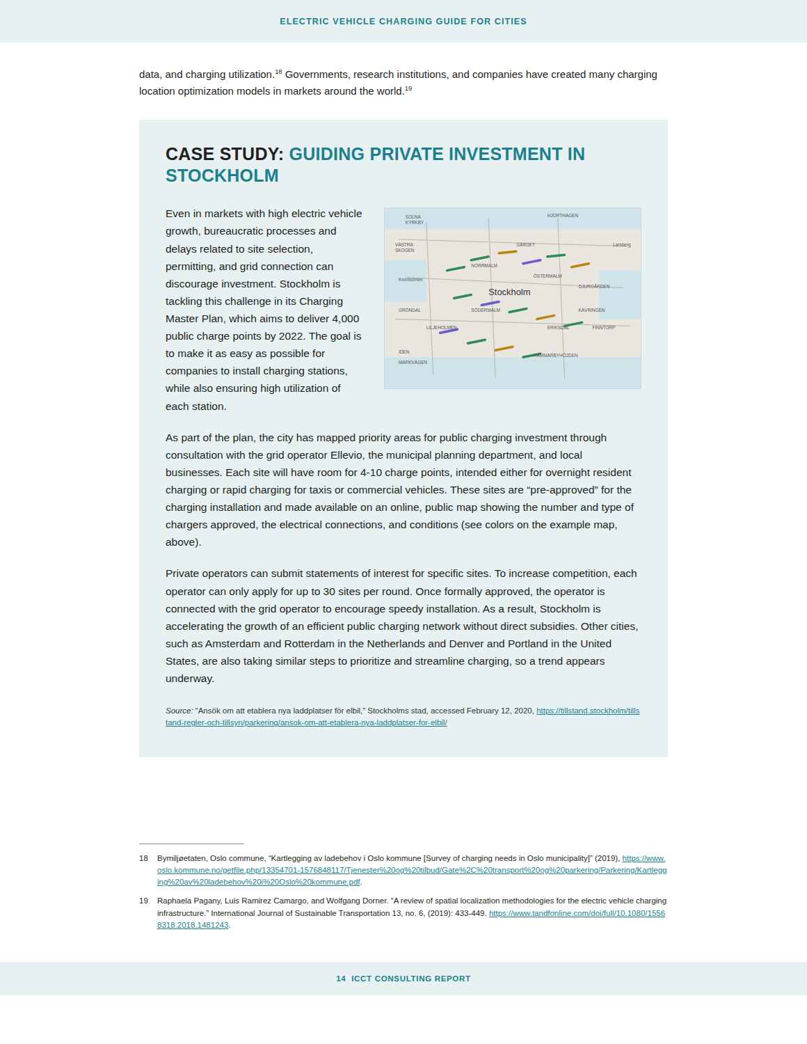Electric Vehicle Charging Guide for Cities
data, and charging utilization.18 Governments, research institutions, and companies have created many charging location optimization models in markets around the world.19
Case Study: Guiding Private Investment in Stockholm
Even in markets with high electric vehicle growth, bureaucratic processes and delays related to site selection, permitting, and grid connection can discourage investment. Stockholm is tackling this challenge in its Charging Master Plan, which aims to deliver 4,000 public charge points by 2022. The goal is to make it as easy as possible for companies to install charging stations, while also ensuring high utilization of each station.
As part of the plan, the city has mapped priority areas for public charging investment through consultation with the grid operator Ellevio, the municipal planning department, and local businesses. Each site will have room for 4-10 charge points, intended either for overnight resident charging or rapid charging for taxis or commercial vehicles. These sites are “pre-approved” for the charging installation and made available on an online, public map showing the number and type of chargers approved, the electrical connections, and conditions (see colors on the example map, above).
Private operators can submit statements of interest for specific sites. To increase competition, each operator can only apply for up to 30 sites per round. Once formally approved, the operator is connected with the grid operator to encourage speedy installation. As a result, Stockholm is accelerating the growth of an efficient public charging network without direct subsidies. Other cities, such as Amsterdam and Rotterdam in the Netherlands and Denver and Portland in the United States, are also taking similar steps to prioritize and streamline charging, so a trend appears underway.
Source: “Ansök om att etablera nya laddplatser för elbil,” Stockholms stad, accessed February 12, 2020, https://tillstand.stockholm/tillstand-regler-och-tillsyn/parkering/ansok-om-att-etablera-nya-laddplatser-for-elbil/
18 Bymiljøetaten, Oslo commune, “Kartlegging av ladebehov i Oslo kommune [Survey of charging needs in Oslo municipality]” (2019), https://www.oslo.kommune.no/getfile.php/13354701-1576848117/Tjenester%20og%20tilbud/Gate%2C%20transport%20og%20parkering/Parkering/Kartlegging%20av%20ladebehov%20i%20Oslo%20kommune.pdf.
19 Raphaela Pagany, Luis Ramirez Camargo, and Wolfgang Dorner. “A review of spatial localization methodologies for the electric vehicle charging infrastructure.” International Journal of Sustainable Transportation 13, no. 6, (2019): 433-449. https://www.tandfonline.com/doi/full/10.1080/15568318.2018.1481243.
14 ICCT Consulting Report